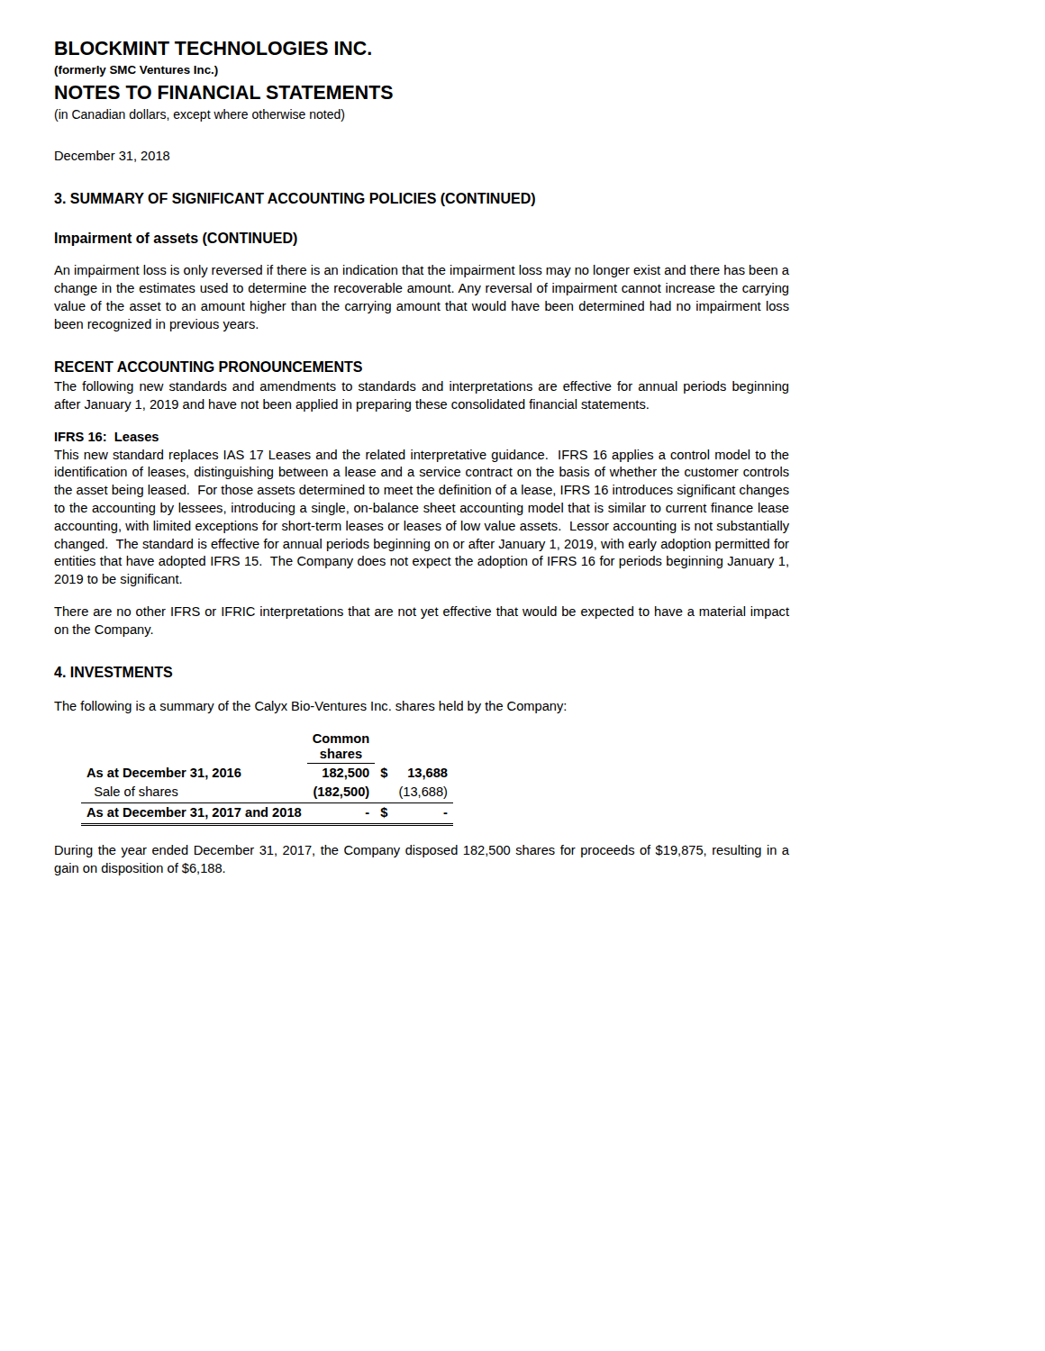BLOCKMINT TECHNOLOGIES INC.
(formerly SMC Ventures Inc.)
NOTES TO FINANCIAL STATEMENTS
(in Canadian dollars, except where otherwise noted)
December 31, 2018
3. SUMMARY OF SIGNIFICANT ACCOUNTING POLICIES (CONTINUED)
Impairment of assets (CONTINUED)
An impairment loss is only reversed if there is an indication that the impairment loss may no longer exist and there has been a change in the estimates used to determine the recoverable amount. Any reversal of impairment cannot increase the carrying value of the asset to an amount higher than the carrying amount that would have been determined had no impairment loss been recognized in previous years.
RECENT ACCOUNTING PRONOUNCEMENTS
The following new standards and amendments to standards and interpretations are effective for annual periods beginning after January 1, 2019 and have not been applied in preparing these consolidated financial statements.
IFRS 16: Leases
This new standard replaces IAS 17 Leases and the related interpretative guidance. IFRS 16 applies a control model to the identification of leases, distinguishing between a lease and a service contract on the basis of whether the customer controls the asset being leased. For those assets determined to meet the definition of a lease, IFRS 16 introduces significant changes to the accounting by lessees, introducing a single, on-balance sheet accounting model that is similar to current finance lease accounting, with limited exceptions for short-term leases or leases of low value assets. Lessor accounting is not substantially changed. The standard is effective for annual periods beginning on or after January 1, 2019, with early adoption permitted for entities that have adopted IFRS 15. The Company does not expect the adoption of IFRS 16 for periods beginning January 1, 2019 to be significant.
There are no other IFRS or IFRIC interpretations that are not yet effective that would be expected to have a material impact on the Company.
4. INVESTMENTS
The following is a summary of the Calyx Bio-Ventures Inc. shares held by the Company:
| | Common shares | | |
| As at December 31, 2016 | 182,500 | $ | 13,688 |
| Sale of shares | (182,500) | | (13,688) |
| As at December 31, 2017 and 2018 | - | $ | - |
During the year ended December 31, 2017, the Company disposed 182,500 shares for proceeds of $19,875, resulting in a gain on disposition of $6,188.